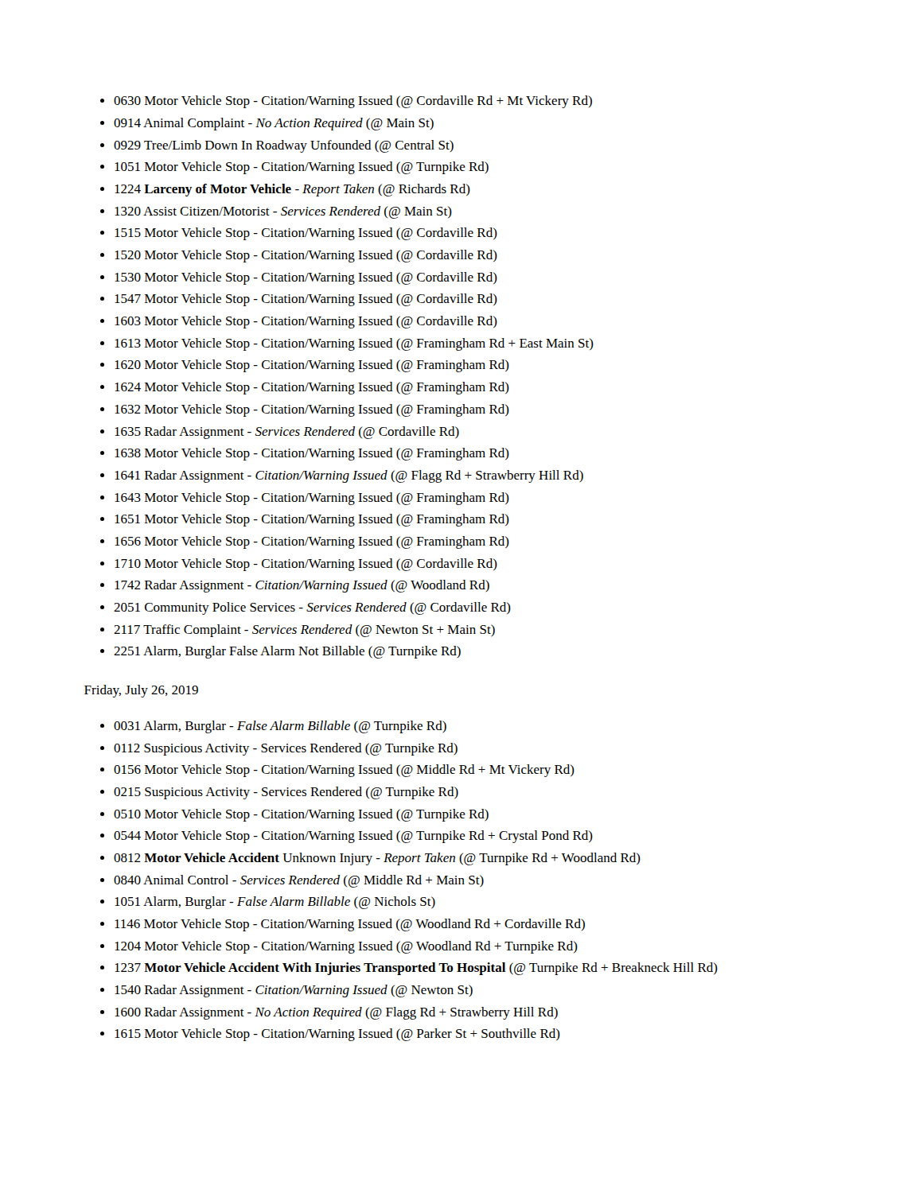0630 Motor Vehicle Stop - Citation/Warning Issued (@ Cordaville Rd + Mt Vickery Rd)
0914 Animal Complaint - No Action Required (@ Main St)
0929 Tree/Limb Down In Roadway Unfounded (@ Central St)
1051 Motor Vehicle Stop - Citation/Warning Issued (@ Turnpike Rd)
1224 Larceny of Motor Vehicle - Report Taken (@ Richards Rd)
1320 Assist Citizen/Motorist - Services Rendered (@ Main St)
1515 Motor Vehicle Stop - Citation/Warning Issued (@ Cordaville Rd)
1520 Motor Vehicle Stop - Citation/Warning Issued (@ Cordaville Rd)
1530 Motor Vehicle Stop - Citation/Warning Issued (@ Cordaville Rd)
1547 Motor Vehicle Stop - Citation/Warning Issued (@ Cordaville Rd)
1603 Motor Vehicle Stop - Citation/Warning Issued (@ Cordaville Rd)
1613 Motor Vehicle Stop - Citation/Warning Issued (@ Framingham Rd + East Main St)
1620 Motor Vehicle Stop - Citation/Warning Issued (@ Framingham Rd)
1624 Motor Vehicle Stop - Citation/Warning Issued (@ Framingham Rd)
1632 Motor Vehicle Stop - Citation/Warning Issued (@ Framingham Rd)
1635 Radar Assignment - Services Rendered (@ Cordaville Rd)
1638 Motor Vehicle Stop - Citation/Warning Issued (@ Framingham Rd)
1641 Radar Assignment - Citation/Warning Issued (@ Flagg Rd + Strawberry Hill Rd)
1643 Motor Vehicle Stop - Citation/Warning Issued (@ Framingham Rd)
1651 Motor Vehicle Stop - Citation/Warning Issued (@ Framingham Rd)
1656 Motor Vehicle Stop - Citation/Warning Issued (@ Framingham Rd)
1710 Motor Vehicle Stop - Citation/Warning Issued (@ Cordaville Rd)
1742 Radar Assignment - Citation/Warning Issued (@ Woodland Rd)
2051 Community Police Services - Services Rendered (@ Cordaville Rd)
2117 Traffic Complaint - Services Rendered (@ Newton St + Main St)
2251 Alarm, Burglar False Alarm Not Billable (@ Turnpike Rd)
Friday, July 26, 2019
0031 Alarm, Burglar - False Alarm Billable (@ Turnpike Rd)
0112 Suspicious Activity - Services Rendered (@ Turnpike Rd)
0156 Motor Vehicle Stop - Citation/Warning Issued (@ Middle Rd + Mt Vickery Rd)
0215 Suspicious Activity - Services Rendered (@ Turnpike Rd)
0510 Motor Vehicle Stop - Citation/Warning Issued (@ Turnpike Rd)
0544 Motor Vehicle Stop - Citation/Warning Issued (@ Turnpike Rd + Crystal Pond Rd)
0812 Motor Vehicle Accident Unknown Injury - Report Taken (@ Turnpike Rd + Woodland Rd)
0840 Animal Control - Services Rendered (@ Middle Rd + Main St)
1051 Alarm, Burglar - False Alarm Billable (@ Nichols St)
1146 Motor Vehicle Stop - Citation/Warning Issued (@ Woodland Rd + Cordaville Rd)
1204 Motor Vehicle Stop - Citation/Warning Issued (@ Woodland Rd + Turnpike Rd)
1237 Motor Vehicle Accident With Injuries Transported To Hospital (@ Turnpike Rd + Breakneck Hill Rd)
1540 Radar Assignment - Citation/Warning Issued (@ Newton St)
1600 Radar Assignment - No Action Required (@ Flagg Rd + Strawberry Hill Rd)
1615 Motor Vehicle Stop - Citation/Warning Issued (@ Parker St + Southville Rd)